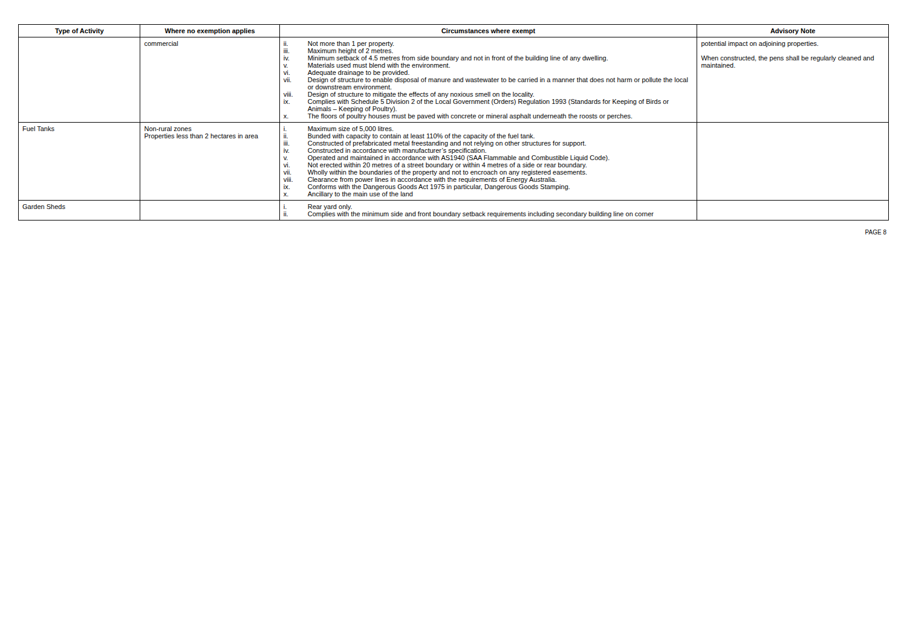| Type of Activity | Where no exemption applies | Circumstances where exempt | Advisory Note |
| --- | --- | --- | --- |
| | commercial | ii. Not more than 1 per property. iii. Maximum height of 2 metres. iv. Minimum setback of 4.5 metres from side boundary and not in front of the building line of any dwelling. v. Materials used must blend with the environment. vi. Adequate drainage to be provided. vii. Design of structure to enable disposal of manure and wastewater to be carried in a manner that does not harm or pollute the local or downstream environment. viii. Design of structure to mitigate the effects of any noxious smell on the locality. ix. Complies with Schedule 5 Division 2 of the Local Government (Orders) Regulation 1993 (Standards for Keeping of Birds or Animals – Keeping of Poultry). x. The floors of poultry houses must be paved with concrete or mineral asphalt underneath the roosts or perches. | potential impact on adjoining properties. When constructed, the pens shall be regularly cleaned and maintained. |
| Fuel Tanks | Non-rural zones Properties less than 2 hectares in area | i. Maximum size of 5,000 litres. ii. Bunded with capacity to contain at least 110% of the capacity of the fuel tank. iii. Constructed of prefabricated metal freestanding and not relying on other structures for support. iv. Constructed in accordance with manufacturer’s specification. v. Operated and maintained in accordance with AS1940 (SAA Flammable and Combustible Liquid Code). vi. Not erected within 20 metres of a street boundary or within 4 metres of a side or rear boundary. vii. Wholly within the boundaries of the property and not to encroach on any registered easements. viii. Clearance from power lines in accordance with the requirements of Energy Australia. ix. Conforms with the Dangerous Goods Act 1975 in particular, Dangerous Goods Stamping. x. Ancillary to the main use of the land | |
| Garden Sheds | | i. Rear yard only. ii. Complies with the minimum side and front boundary setback requirements including secondary building line on corner | |
PAGE 8